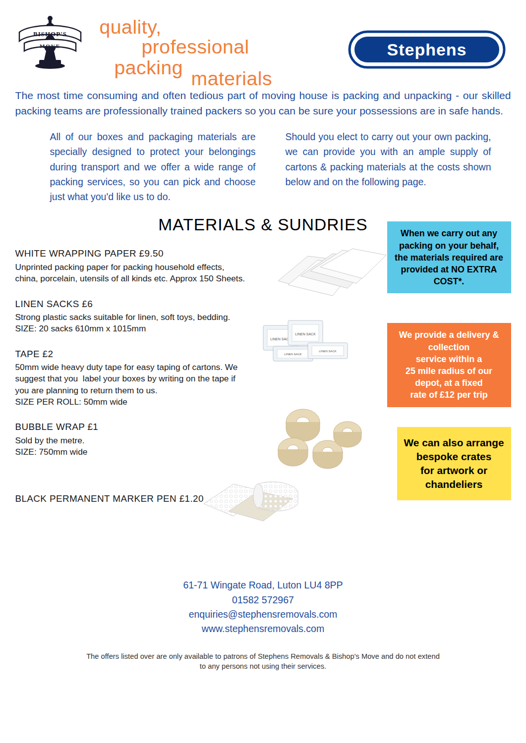BISHOP'S MOVE
quality, professional packing materials
Stephens
The most time consuming and often tedious part of moving house is packing and unpacking - our skilled packing teams are professionally trained packers so you can be sure your possessions are in safe hands.
All of our boxes and packaging materials are specially designed to protect your belongings during transport and we offer a wide range of packing services, so you can pick and choose just what you'd like us to do.
Should you elect to carry out your own packing, we can provide you with an ample supply of cartons & packing materials at the costs shown below and on the following page.
MATERIALS & SUNDRIES
WHITE WRAPPING PAPER £9.50
Unprinted packing paper for packing household effects, china, porcelain, utensils of all kinds etc. Approx 150 Sheets.
LINEN SACKS £6
Strong plastic sacks suitable for linen, soft toys, bedding.
SIZE: 20 sacks 610mm x 1015mm
TAPE £2
50mm wide heavy duty tape for easy taping of cartons. We suggest that you label your boxes by writing on the tape if you are planning to return them to us.
SIZE PER ROLL: 50mm wide
BUBBLE WRAP £1
Sold by the metre.
SIZE: 750mm wide
BLACK PERMANENT MARKER PEN £1.20
LINEN SACK LINEN SACK LINEN SACK LINEN SACK
When we carry out any packing on your behalf, the materials required are provided at NO EXTRA COST*.
We provide a delivery & collection
service within a
25 mile radius of our depot, at a fixed
rate of £12 per trip
We can also arrange
bespoke crates
for artwork or
chandeliers
61-71 Wingate Road, Luton LU4 8PP
01582 572967
enquiries@stephensremovals.com
www.stephensremovals.com
The offers listed over are only available to patrons of Stephens Removals & Bishop's Move and do not extend
to any persons not using their services.